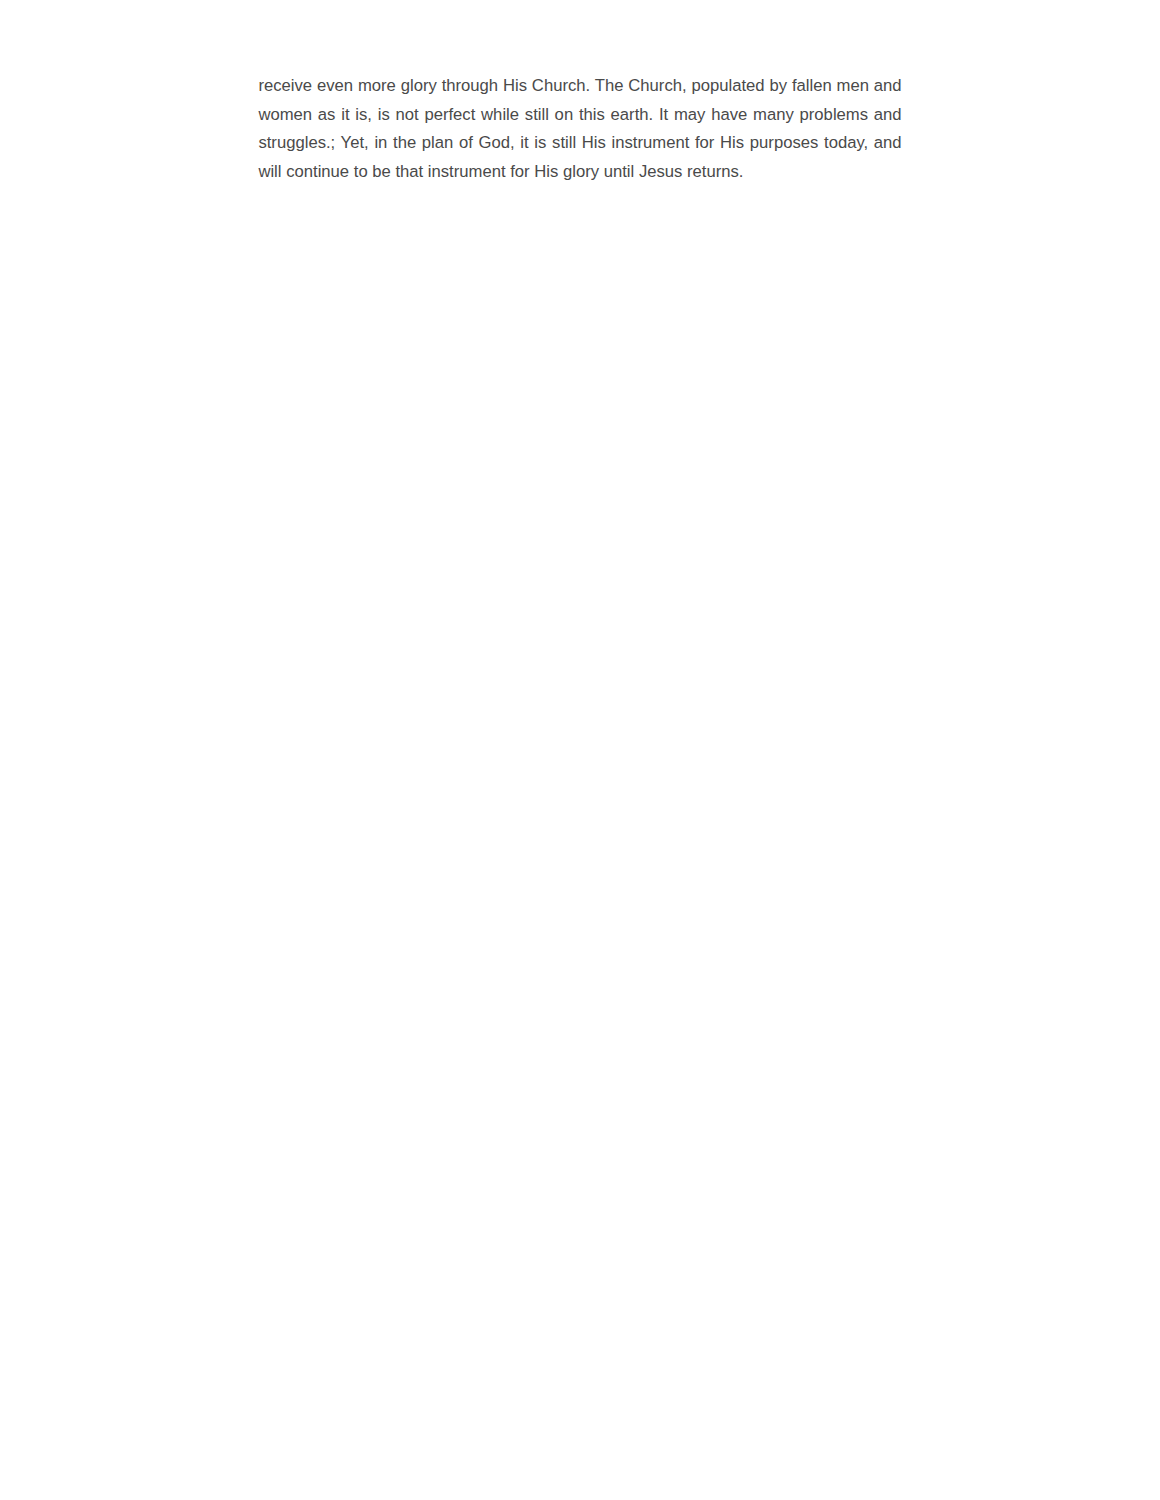receive even more glory through His Church. The Church, populated by fallen men and women as it is, is not perfect while still on this earth. It may have many problems and struggles.; Yet, in the plan of God, it is still His instrument for His purposes today, and will continue to be that instrument for His glory until Jesus returns.